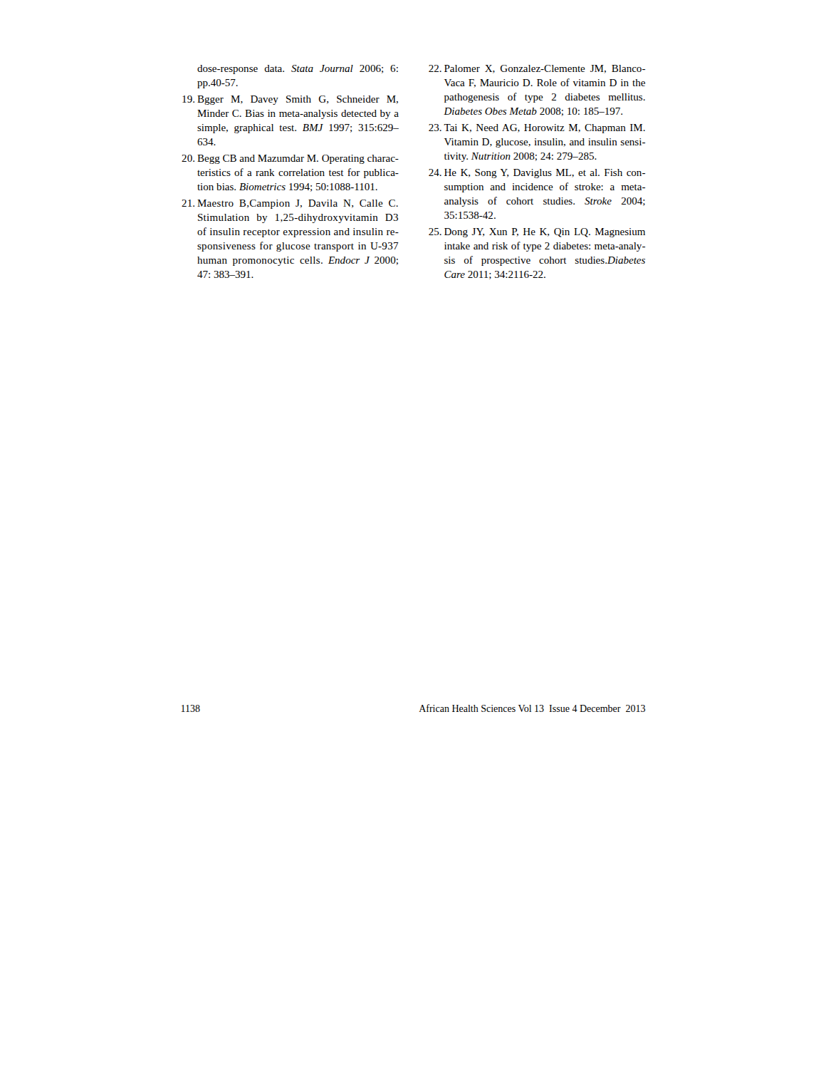dose-response data. Stata Journal 2006; 6: pp.40-57.
19. Bgger M, Davey Smith G, Schneider M, Minder C. Bias in meta-analysis detected by a simple, graphical test. BMJ 1997; 315:629–634.
20. Begg CB and Mazumdar M. Operating characteristics of a rank correlation test for publication bias. Biometrics 1994; 50:1088-1101.
21. Maestro B,Campion J, Davila N, Calle C. Stimulation by 1,25-dihydroxyvitamin D3 of insulin receptor expression and insulin responsiveness for glucose transport in U-937 human promonocytic cells. Endocr J 2000; 47: 383–391.
22. Palomer X, Gonzalez-Clemente JM, Blanco-Vaca F, Mauricio D. Role of vitamin D in the pathogenesis of type 2 diabetes mellitus. Diabetes Obes Metab 2008; 10: 185–197.
23. Tai K, Need AG, Horowitz M, Chapman IM. Vitamin D, glucose, insulin, and insulin sensitivity. Nutrition 2008; 24: 279–285.
24. He K, Song Y, Daviglus ML, et al. Fish consumption and incidence of stroke: a meta-analysis of cohort studies. Stroke 2004; 35:1538-42.
25. Dong JY, Xun P, He K, Qin LQ. Magnesium intake and risk of type 2 diabetes: meta-analysis of prospective cohort studies.Diabetes Care 2011; 34:2116-22.
1138
African Health Sciences Vol 13 Issue 4 December 2013